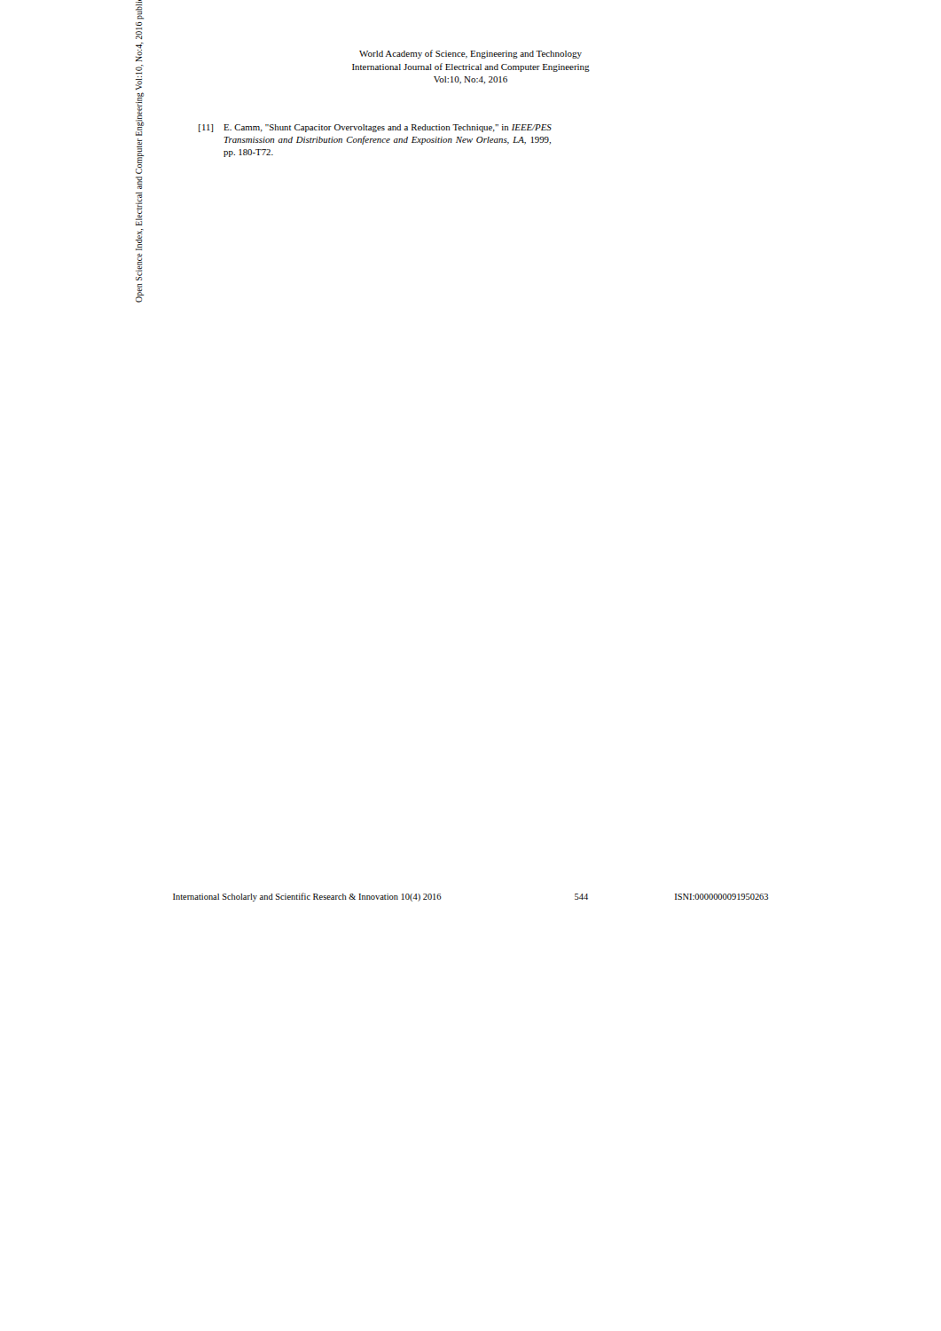World Academy of Science, Engineering and Technology
International Journal of Electrical and Computer Engineering
Vol:10, No:4, 2016
[11] E. Camm, "Shunt Capacitor Overvoltages and a Reduction Technique," in IEEE/PES Transmission and Distribution Conference and Exposition New Orleans, LA, 1999, pp. 180-T72.
Open Science Index, Electrical and Computer Engineering Vol:10, No:4, 2016 publications.waset.org/10004287/pdf
International Scholarly and Scientific Research & Innovation 10(4) 2016 544 ISNI:0000000091950263